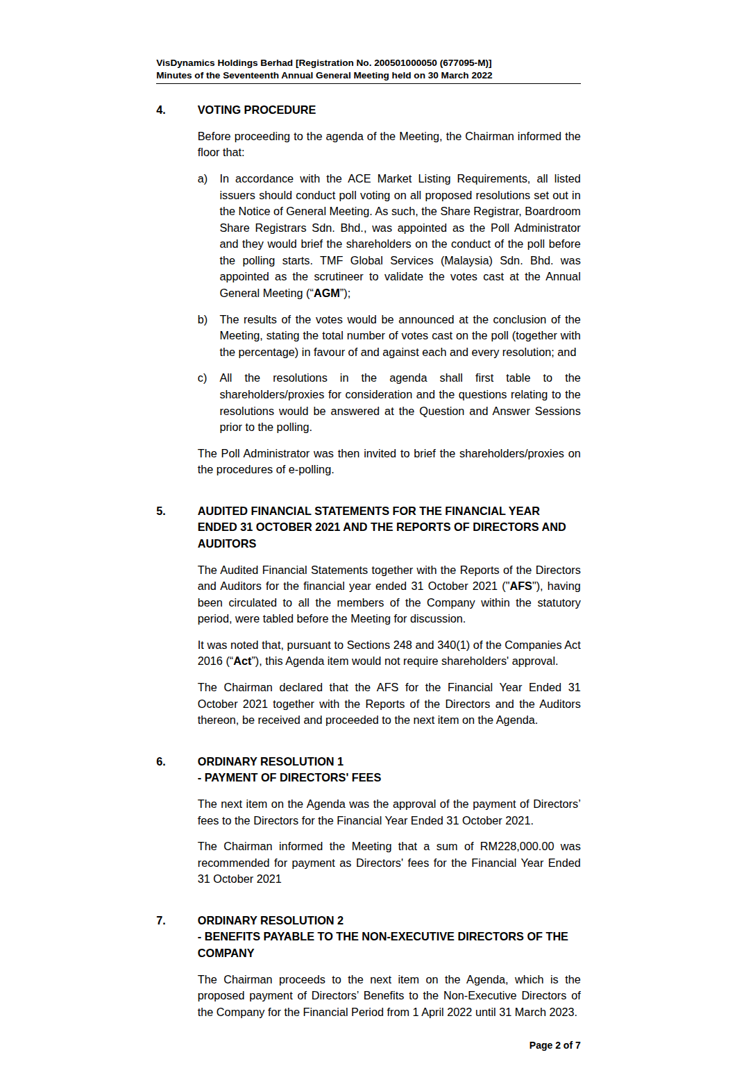VisDynamics Holdings Berhad [Registration No. 200501000050 (677095-M)]
Minutes of the Seventeenth Annual General Meeting held on 30 March 2022
4.
VOTING PROCEDURE
Before proceeding to the agenda of the Meeting, the Chairman informed the floor that:
a) In accordance with the ACE Market Listing Requirements, all listed issuers should conduct poll voting on all proposed resolutions set out in the Notice of General Meeting. As such, the Share Registrar, Boardroom Share Registrars Sdn. Bhd., was appointed as the Poll Administrator and they would brief the shareholders on the conduct of the poll before the polling starts. TMF Global Services (Malaysia) Sdn. Bhd. was appointed as the scrutineer to validate the votes cast at the Annual General Meeting (“AGM”);
b) The results of the votes would be announced at the conclusion of the Meeting, stating the total number of votes cast on the poll (together with the percentage) in favour of and against each and every resolution; and
c) All the resolutions in the agenda shall first table to the shareholders/proxies for consideration and the questions relating to the resolutions would be answered at the Question and Answer Sessions prior to the polling.
The Poll Administrator was then invited to brief the shareholders/proxies on the procedures of e-polling.
5.
AUDITED FINANCIAL STATEMENTS FOR THE FINANCIAL YEAR ENDED 31 OCTOBER 2021 AND THE REPORTS OF DIRECTORS AND AUDITORS
The Audited Financial Statements together with the Reports of the Directors and Auditors for the financial year ended 31 October 2021 ("AFS"), having been circulated to all the members of the Company within the statutory period, were tabled before the Meeting for discussion.
It was noted that, pursuant to Sections 248 and 340(1) of the Companies Act 2016 (“Act”), this Agenda item would not require shareholders' approval.
The Chairman declared that the AFS for the Financial Year Ended 31 October 2021 together with the Reports of the Directors and the Auditors thereon, be received and proceeded to the next item on the Agenda.
6.
ORDINARY RESOLUTION 1
- PAYMENT OF DIRECTORS' FEES
The next item on the Agenda was the approval of the payment of Directors’ fees to the Directors for the Financial Year Ended 31 October 2021.
The Chairman informed the Meeting that a sum of RM228,000.00 was recommended for payment as Directors' fees for the Financial Year Ended 31 October 2021
7.
ORDINARY RESOLUTION 2
- BENEFITS PAYABLE TO THE NON-EXECUTIVE DIRECTORS OF THE COMPANY
The Chairman proceeds to the next item on the Agenda, which is the proposed payment of Directors’ Benefits to the Non-Executive Directors of the Company for the Financial Period from 1 April 2022 until 31 March 2023.
Page 2 of 7